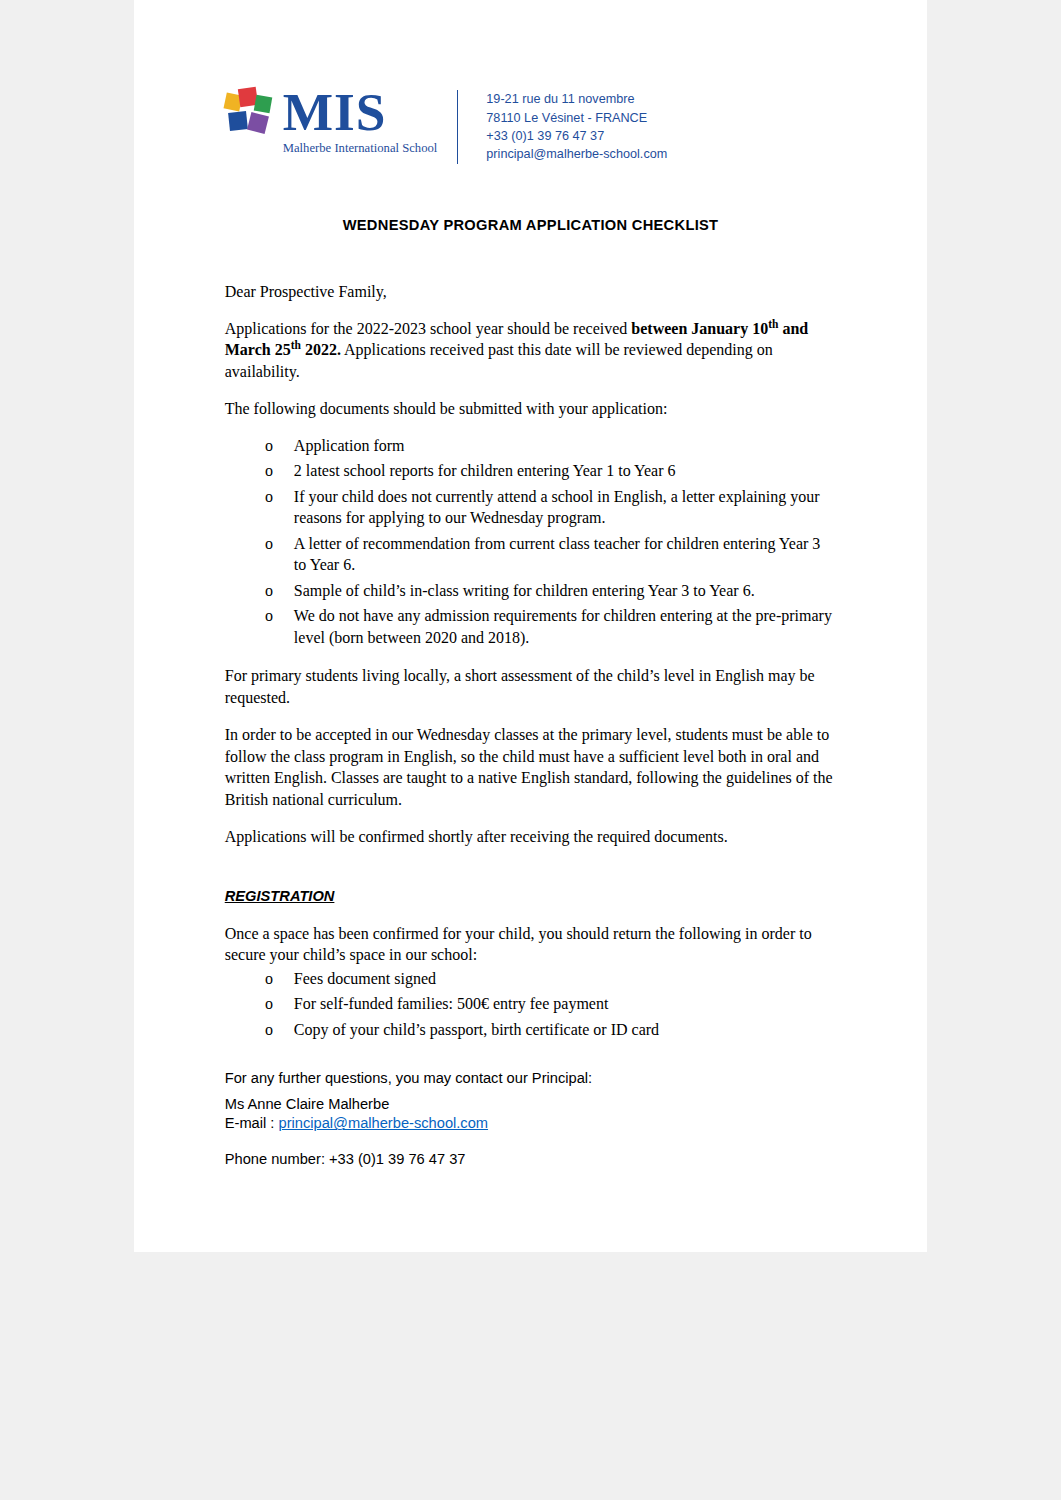MIS Malherbe International School
19-21 rue du 11 novembre
78110 Le Vésinet - FRANCE
+33 (0)1 39 76 47 37
principal@malherbe-school.com
WEDNESDAY PROGRAM APPLICATION CHECKLIST
Dear Prospective Family,
Applications for the 2022-2023 school year should be received between January 10th and March 25th 2022. Applications received past this date will be reviewed depending on availability.
The following documents should be submitted with your application:
Application form
2 latest school reports for children entering Year 1 to Year 6
If your child does not currently attend a school in English, a letter explaining your reasons for applying to our Wednesday program.
A letter of recommendation from current class teacher for children entering Year 3 to Year 6.
Sample of child’s in-class writing for children entering Year 3 to Year 6.
We do not have any admission requirements for children entering at the pre-primary level (born between 2020 and 2018).
For primary students living locally, a short assessment of the child’s level in English may be requested.
In order to be accepted in our Wednesday classes at the primary level, students must be able to follow the class program in English, so the child must have a sufficient level both in oral and written English. Classes are taught to a native English standard, following the guidelines of the British national curriculum.
Applications will be confirmed shortly after receiving the required documents.
REGISTRATION
Once a space has been confirmed for your child, you should return the following in order to secure your child’s space in our school:
Fees document signed
For self-funded families: 500€ entry fee payment
Copy of your child’s passport, birth certificate or ID card
For any further questions, you may contact our Principal:
Ms Anne Claire Malherbe
E-mail : principal@malherbe-school.com
Phone number: +33 (0)1 39 76 47 37